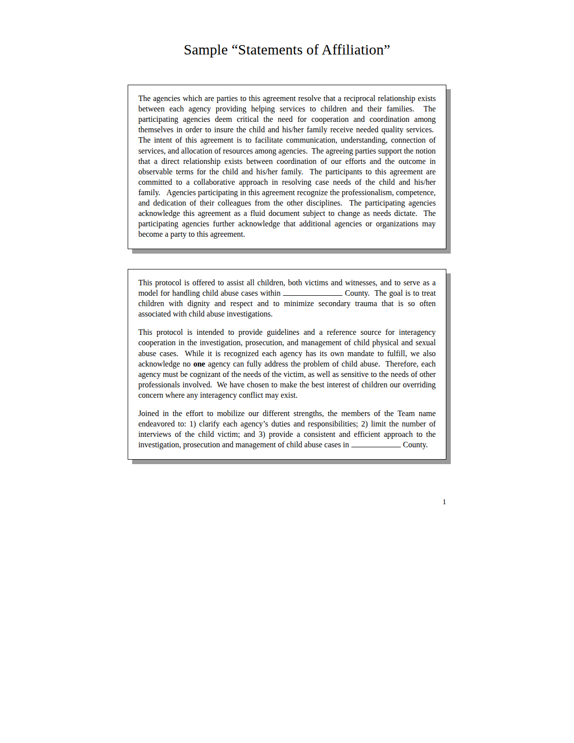Sample “Statements of Affiliation”
The agencies which are parties to this agreement resolve that a reciprocal relationship exists between each agency providing helping services to children and their families. The participating agencies deem critical the need for cooperation and coordination among themselves in order to insure the child and his/her family receive needed quality services. The intent of this agreement is to facilitate communication, understanding, connection of services, and allocation of resources among agencies. The agreeing parties support the notion that a direct relationship exists between coordination of our efforts and the outcome in observable terms for the child and his/her family. The participants to this agreement are committed to a collaborative approach in resolving case needs of the child and his/her family. Agencies participating in this agreement recognize the professionalism, competence, and dedication of their colleagues from the other disciplines. The participating agencies acknowledge this agreement as a fluid document subject to change as needs dictate. The participating agencies further acknowledge that additional agencies or organizations may become a party to this agreement.
This protocol is offered to assist all children, both victims and witnesses, and to serve as a model for handling child abuse cases within County. The goal is to treat children with dignity and respect and to minimize secondary trauma that is so often associated with child abuse investigations.
This protocol is intended to provide guidelines and a reference source for interagency cooperation in the investigation, prosecution, and management of child physical and sexual abuse cases. While it is recognized each agency has its own mandate to fulfill, we also acknowledge no one agency can fully address the problem of child abuse. Therefore, each agency must be cognizant of the needs of the victim, as well as sensitive to the needs of other professionals involved. We have chosen to make the best interest of children our overriding concern where any interagency conflict may exist.
Joined in the effort to mobilize our different strengths, the members of the Team name endeavored to: 1) clarify each agency’s duties and responsibilities; 2) limit the number of interviews of the child victim; and 3) provide a consistent and efficient approach to the investigation, prosecution and management of child abuse cases in County.
1